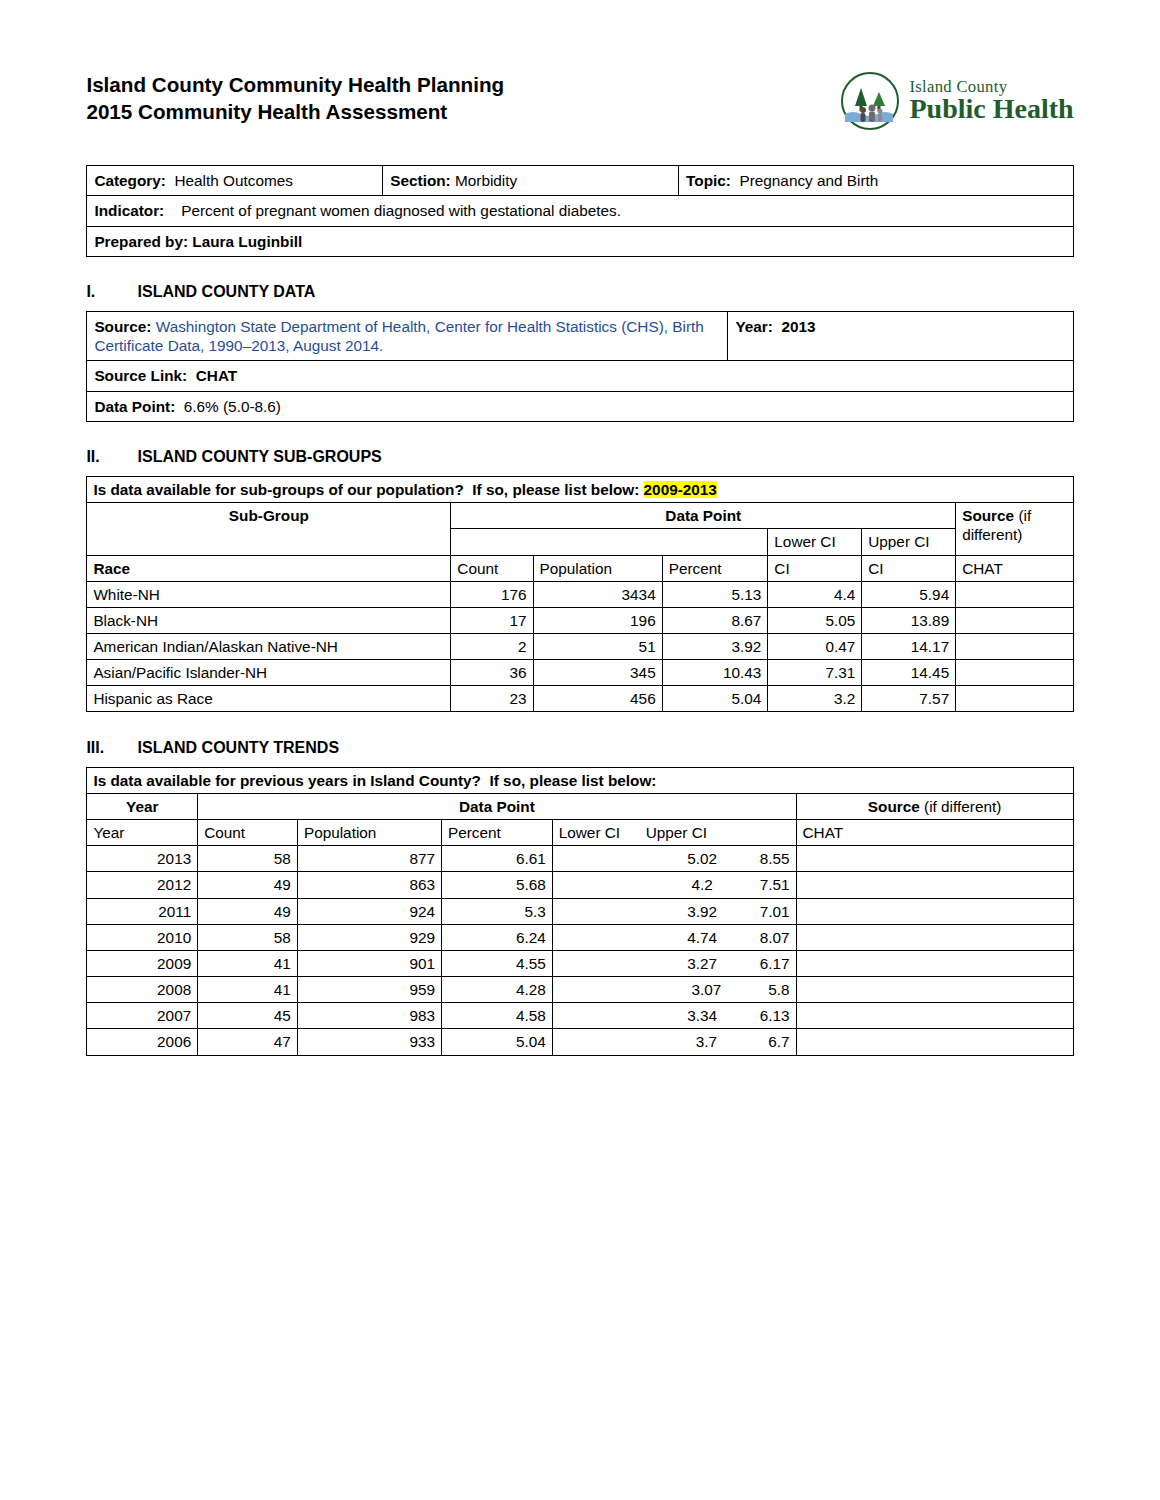Island County Community Health Planning
2015 Community Health Assessment
Island County
Public Health
| Category: Health Outcomes | Section: Morbidity | Topic: Pregnancy and Birth |
| Indicator: Percent of pregnant women diagnosed with gestational diabetes. |
| Prepared by: Laura Luginbill |
I. ISLAND COUNTY DATA
| Source: Washington State Department of Health, Center for Health Statistics (CHS), Birth Certificate Data, 1990–2013, August 2014. | Year: 2013 |
| Source Link: CHAT |
| Data Point: 6.6% (5.0-8.6) |
II. ISLAND COUNTY SUB-GROUPS
| Is data available for sub-groups of our population? If so, please list below: 2009-2013 |
| Sub-Group | Data Point | Source (if different) |
| | Lower CI | Upper CI |
| Race | Count | Population | Percent | CI | CI | CHAT |
| White-NH | 176 | 3434 | 5.13 | 4.4 | 5.94 | |
| Black-NH | 17 | 196 | 8.67 | 5.05 | 13.89 | |
| American Indian/Alaskan Native-NH | 2 | 51 | 3.92 | 0.47 | 14.17 | |
| Asian/Pacific Islander-NH | 36 | 345 | 10.43 | 7.31 | 14.45 | |
| Hispanic as Race | 23 | 456 | 5.04 | 3.2 | 7.57 | |
III. ISLAND COUNTY TRENDS
| Is data available for previous years in Island County? If so, please list below: |
| Year | Data Point | Source (if different) |
| Year | Count | Population | Percent | Lower CI Upper CI | CHAT |
| 2013 | 58 | 877 | 6.61 | 5.02 8.55 | |
| 2012 | 49 | 863 | 5.68 | 4.2 7.51 | |
| 2011 | 49 | 924 | 5.3 | 3.92 7.01 | |
| 2010 | 58 | 929 | 6.24 | 4.74 8.07 | |
| 2009 | 41 | 901 | 4.55 | 3.27 6.17 | |
| 2008 | 41 | 959 | 4.28 | 3.07 5.8 | |
| 2007 | 45 | 983 | 4.58 | 3.34 6.13 | |
| 2006 | 47 | 933 | 5.04 | 3.7 6.7 | |